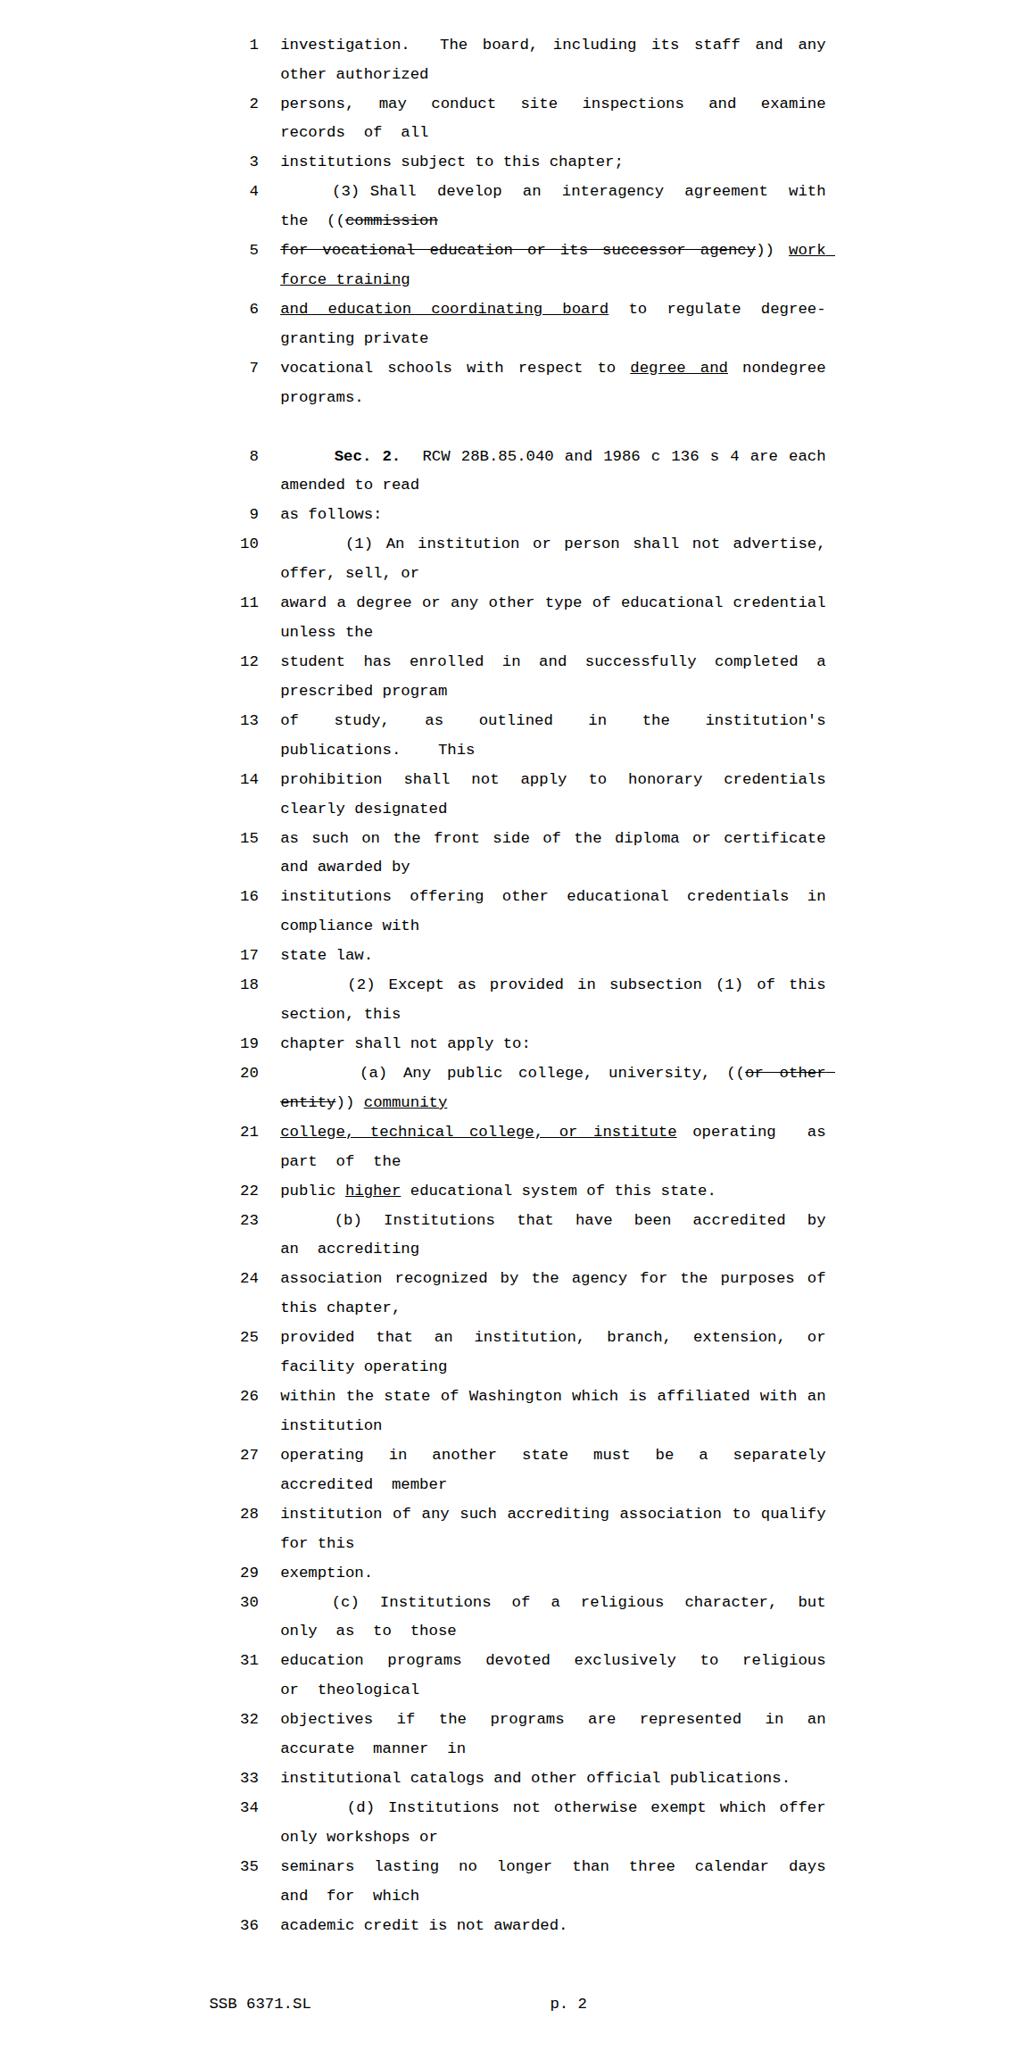1 investigation. The board, including its staff and any other authorized
2 persons, may conduct site inspections and examine records of all
3 institutions subject to this chapter;
4 (3) Shall develop an interagency agreement with the ((commission
5 for vocational education or its successor agency)) work force training
6 and education coordinating board to regulate degree-granting private
7 vocational schools with respect to degree and nondegree programs.
8 Sec. 2. RCW 28B.85.040 and 1986 c 136 s 4 are each amended to read
9 as follows:
10 (1) An institution or person shall not advertise, offer, sell, or
11 award a degree or any other type of educational credential unless the
12 student has enrolled in and successfully completed a prescribed program
13 of study, as outlined in the institution's publications. This
14 prohibition shall not apply to honorary credentials clearly designated
15 as such on the front side of the diploma or certificate and awarded by
16 institutions offering other educational credentials in compliance with
17 state law.
18 (2) Except as provided in subsection (1) of this section, this
19 chapter shall not apply to:
20 (a) Any public college, university, ((or other entity)) community
21 college, technical college, or institute operating as part of the
22 public higher educational system of this state.
23 (b) Institutions that have been accredited by an accrediting
24 association recognized by the agency for the purposes of this chapter,
25 provided that an institution, branch, extension, or facility operating
26 within the state of Washington which is affiliated with an institution
27 operating in another state must be a separately accredited member
28 institution of any such accrediting association to qualify for this
29 exemption.
30 (c) Institutions of a religious character, but only as to those
31 education programs devoted exclusively to religious or theological
32 objectives if the programs are represented in an accurate manner in
33 institutional catalogs and other official publications.
34 (d) Institutions not otherwise exempt which offer only workshops or
35 seminars lasting no longer than three calendar days and for which
36 academic credit is not awarded.
SSB 6371.SL p. 2